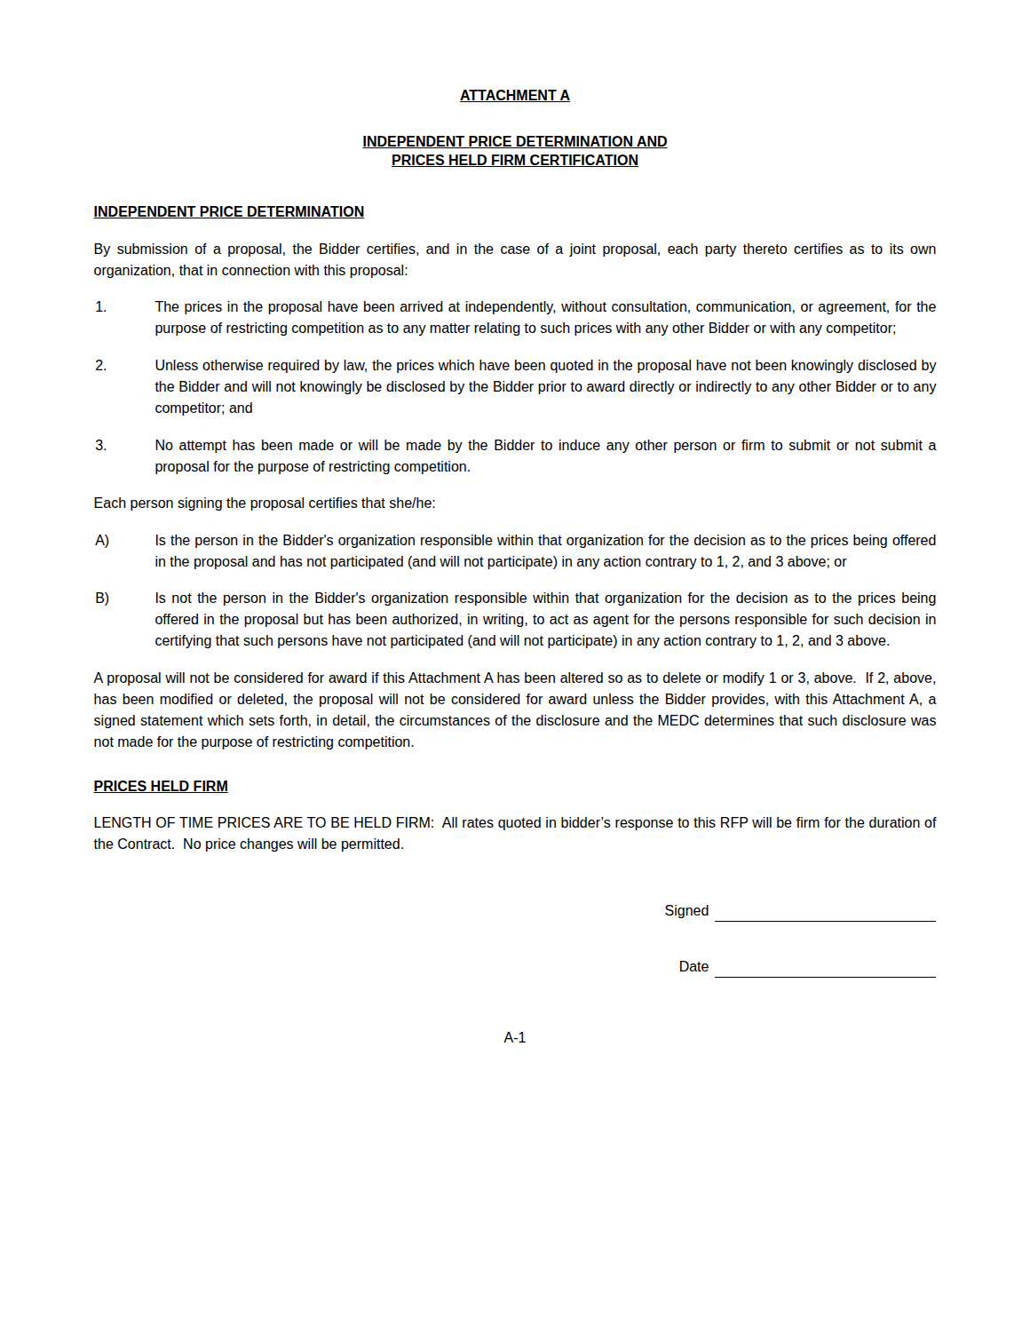ATTACHMENT A
INDEPENDENT PRICE DETERMINATION AND
PRICES HELD FIRM CERTIFICATION
INDEPENDENT PRICE DETERMINATION
By submission of a proposal, the Bidder certifies, and in the case of a joint proposal, each party thereto certifies as to its own organization, that in connection with this proposal:
1. The prices in the proposal have been arrived at independently, without consultation, communication, or agreement, for the purpose of restricting competition as to any matter relating to such prices with any other Bidder or with any competitor;
2. Unless otherwise required by law, the prices which have been quoted in the proposal have not been knowingly disclosed by the Bidder and will not knowingly be disclosed by the Bidder prior to award directly or indirectly to any other Bidder or to any competitor; and
3. No attempt has been made or will be made by the Bidder to induce any other person or firm to submit or not submit a proposal for the purpose of restricting competition.
Each person signing the proposal certifies that she/he:
A) Is the person in the Bidder's organization responsible within that organization for the decision as to the prices being offered in the proposal and has not participated (and will not participate) in any action contrary to 1, 2, and 3 above; or
B) Is not the person in the Bidder's organization responsible within that organization for the decision as to the prices being offered in the proposal but has been authorized, in writing, to act as agent for the persons responsible for such decision in certifying that such persons have not participated (and will not participate) in any action contrary to 1, 2, and 3 above.
A proposal will not be considered for award if this Attachment A has been altered so as to delete or modify 1 or 3, above. If 2, above, has been modified or deleted, the proposal will not be considered for award unless the Bidder provides, with this Attachment A, a signed statement which sets forth, in detail, the circumstances of the disclosure and the MEDC determines that such disclosure was not made for the purpose of restricting competition.
PRICES HELD FIRM
LENGTH OF TIME PRICES ARE TO BE HELD FIRM: All rates quoted in bidder’s response to this RFP will be firm for the duration of the Contract. No price changes will be permitted.
Signed
Date
A-1